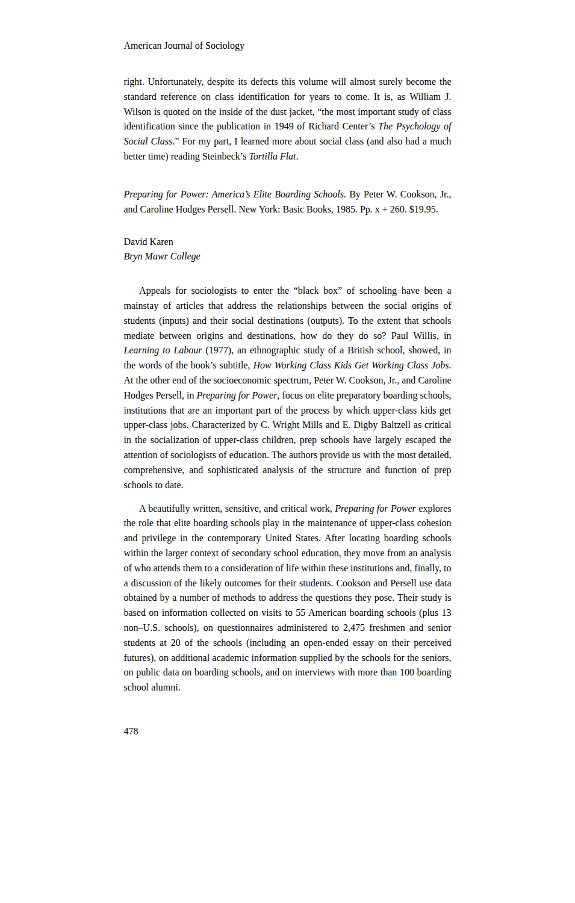American Journal of Sociology
right. Unfortunately, despite its defects this volume will almost surely become the standard reference on class identification for years to come. It is, as William J. Wilson is quoted on the inside of the dust jacket, “the most important study of class identification since the publication in 1949 of Richard Center’s The Psychology of Social Class.” For my part, I learned more about social class (and also had a much better time) reading Steinbeck’s Tortilla Flat.
Preparing for Power: America’s Elite Boarding Schools. By Peter W. Cookson, Jr., and Caroline Hodges Persell. New York: Basic Books, 1985. Pp. x + 260. $19.95.
David Karen Bryn Mawr College
Appeals for sociologists to enter the “black box” of schooling have been a mainstay of articles that address the relationships between the social origins of students (inputs) and their social destinations (outputs). To the extent that schools mediate between origins and destinations, how do they do so? Paul Willis, in Learning to Labour (1977), an ethnographic study of a British school, showed, in the words of the book’s subtitle, How Working Class Kids Get Working Class Jobs. At the other end of the socioeconomic spectrum, Peter W. Cookson, Jr., and Caroline Hodges Persell, in Preparing for Power, focus on elite preparatory boarding schools, institutions that are an important part of the process by which upper-class kids get upper-class jobs. Characterized by C. Wright Mills and E. Digby Baltzell as critical in the socialization of upper-class children, prep schools have largely escaped the attention of sociologists of education. The authors provide us with the most detailed, comprehensive, and sophisticated analysis of the structure and function of prep schools to date.
A beautifully written, sensitive, and critical work, Preparing for Power explores the role that elite boarding schools play in the maintenance of upper-class cohesion and privilege in the contemporary United States. After locating boarding schools within the larger context of secondary school education, they move from an analysis of who attends them to a consideration of life within these institutions and, finally, to a discussion of the likely outcomes for their students. Cookson and Persell use data obtained by a number of methods to address the questions they pose. Their study is based on information collected on visits to 55 American boarding schools (plus 13 non–U.S. schools), on questionnaires administered to 2,475 freshmen and senior students at 20 of the schools (including an open-ended essay on their perceived futures), on additional academic information supplied by the schools for the seniors, on public data on boarding schools, and on interviews with more than 100 boarding school alumni.
478